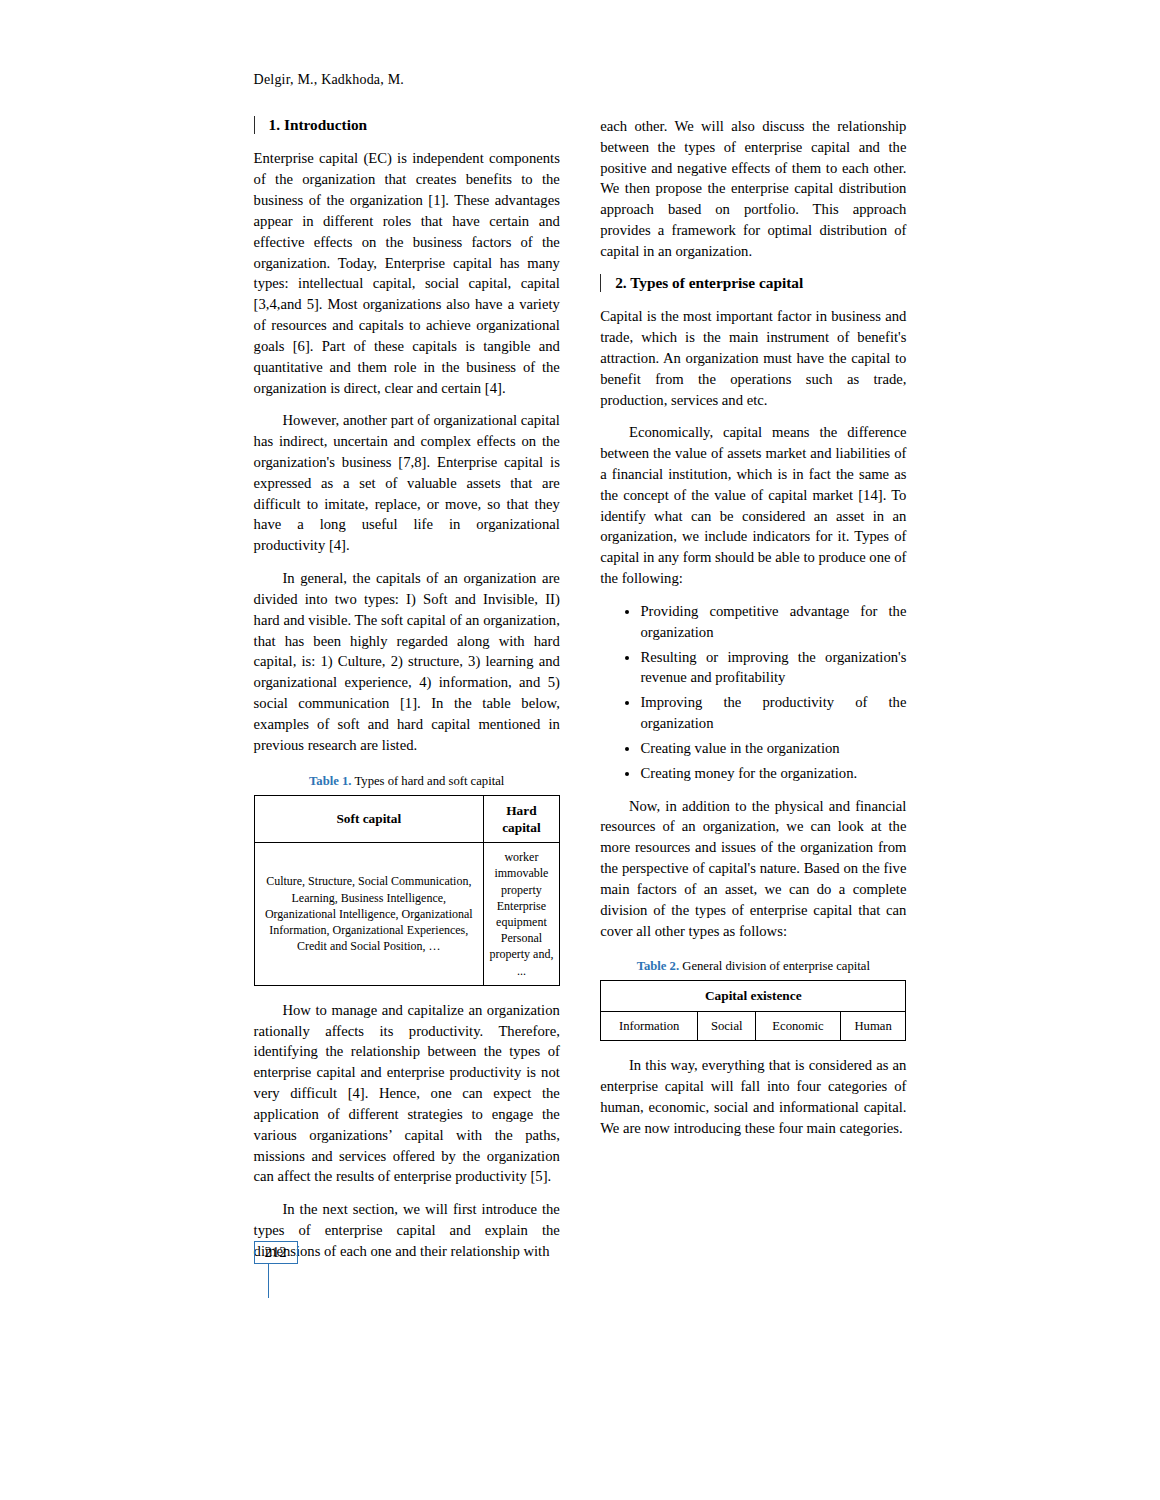Delgir, M., Kadkhoda, M.
1. Introduction
Enterprise capital (EC) is independent components of the organization that creates benefits to the business of the organization [1]. These advantages appear in different roles that have certain and effective effects on the business factors of the organization. Today, Enterprise capital has many types: intellectual capital, social capital, capital [3,4,and 5]. Most organizations also have a variety of resources and capitals to achieve organizational goals [6]. Part of these capitals is tangible and quantitative and them role in the business of the organization is direct, clear and certain [4].
However, another part of organizational capital has indirect, uncertain and complex effects on the organization's business [7,8]. Enterprise capital is expressed as a set of valuable assets that are difficult to imitate, replace, or move, so that they have a long useful life in organizational productivity [4].
In general, the capitals of an organization are divided into two types: I) Soft and Invisible, II) hard and visible. The soft capital of an organization, that has been highly regarded along with hard capital, is: 1) Culture, 2) structure, 3) learning and organizational experience, 4) information, and 5) social communication [1]. In the table below, examples of soft and hard capital mentioned in previous research are listed.
Table 1. Types of hard and soft capital
| Soft capital | Hard capital |
| --- | --- |
| Culture, Structure, Social Communication, Learning, Business Intelligence, Organizational Intelligence, Organizational Information, Organizational Experiences, Credit and Social Position, … | worker immovable property Enterprise equipment Personal property and, ... |
How to manage and capitalize an organization rationally affects its productivity. Therefore, identifying the relationship between the types of enterprise capital and enterprise productivity is not very difficult [4]. Hence, one can expect the application of different strategies to engage the various organizations’ capital with the paths, missions and services offered by the organization can affect the results of enterprise productivity [5].
In the next section, we will first introduce the types of enterprise capital and explain the dimensions of each one and their relationship with
each other. We will also discuss the relationship between the types of enterprise capital and the positive and negative effects of them to each other. We then propose the enterprise capital distribution approach based on portfolio. This approach provides a framework for optimal distribution of capital in an organization.
2. Types of enterprise capital
Capital is the most important factor in business and trade, which is the main instrument of benefit's attraction. An organization must have the capital to benefit from the operations such as trade, production, services and etc.
Economically, capital means the difference between the value of assets market and liabilities of a financial institution, which is in fact the same as the concept of the value of capital market [14]. To identify what can be considered an asset in an organization, we include indicators for it. Types of capital in any form should be able to produce one of the following:
Providing competitive advantage for the organization
Resulting or improving the organization's revenue and profitability
Improving the productivity of the organization
Creating value in the organization
Creating money for the organization.
Now, in addition to the physical and financial resources of an organization, we can look at the more resources and issues of the organization from the perspective of capital's nature. Based on the five main factors of an asset, we can do a complete division of the types of enterprise capital that can cover all other types as follows:
Table 2. General division of enterprise capital
| Capital existence |
| --- |
| Information | Social | Economic | Human |
In this way, everything that is considered as an enterprise capital will fall into four categories of human, economic, social and informational capital. We are now introducing these four main categories.
212